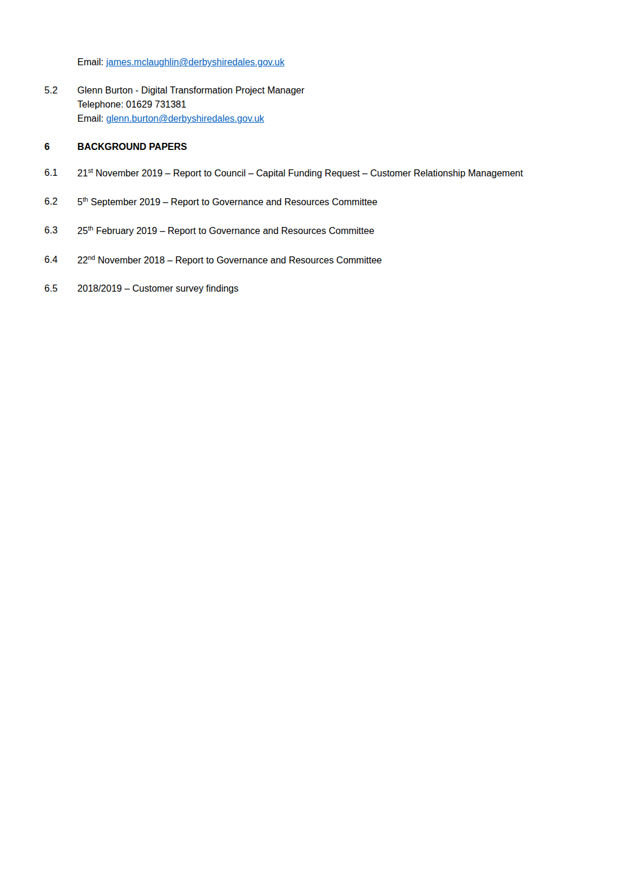Email: james.mclaughlin@derbyshiredales.gov.uk
5.2
Glenn Burton - Digital Transformation Project Manager
Telephone: 01629 731381
Email: glenn.burton@derbyshiredales.gov.uk
6 BACKGROUND PAPERS
6.1
21st November 2019 – Report to Council – Capital Funding Request – Customer Relationship Management
6.2
5th September 2019 – Report to Governance and Resources Committee
6.3
25th February 2019 – Report to Governance and Resources Committee
6.4
22nd November 2018 – Report to Governance and Resources Committee
6.5
2018/2019 – Customer survey findings